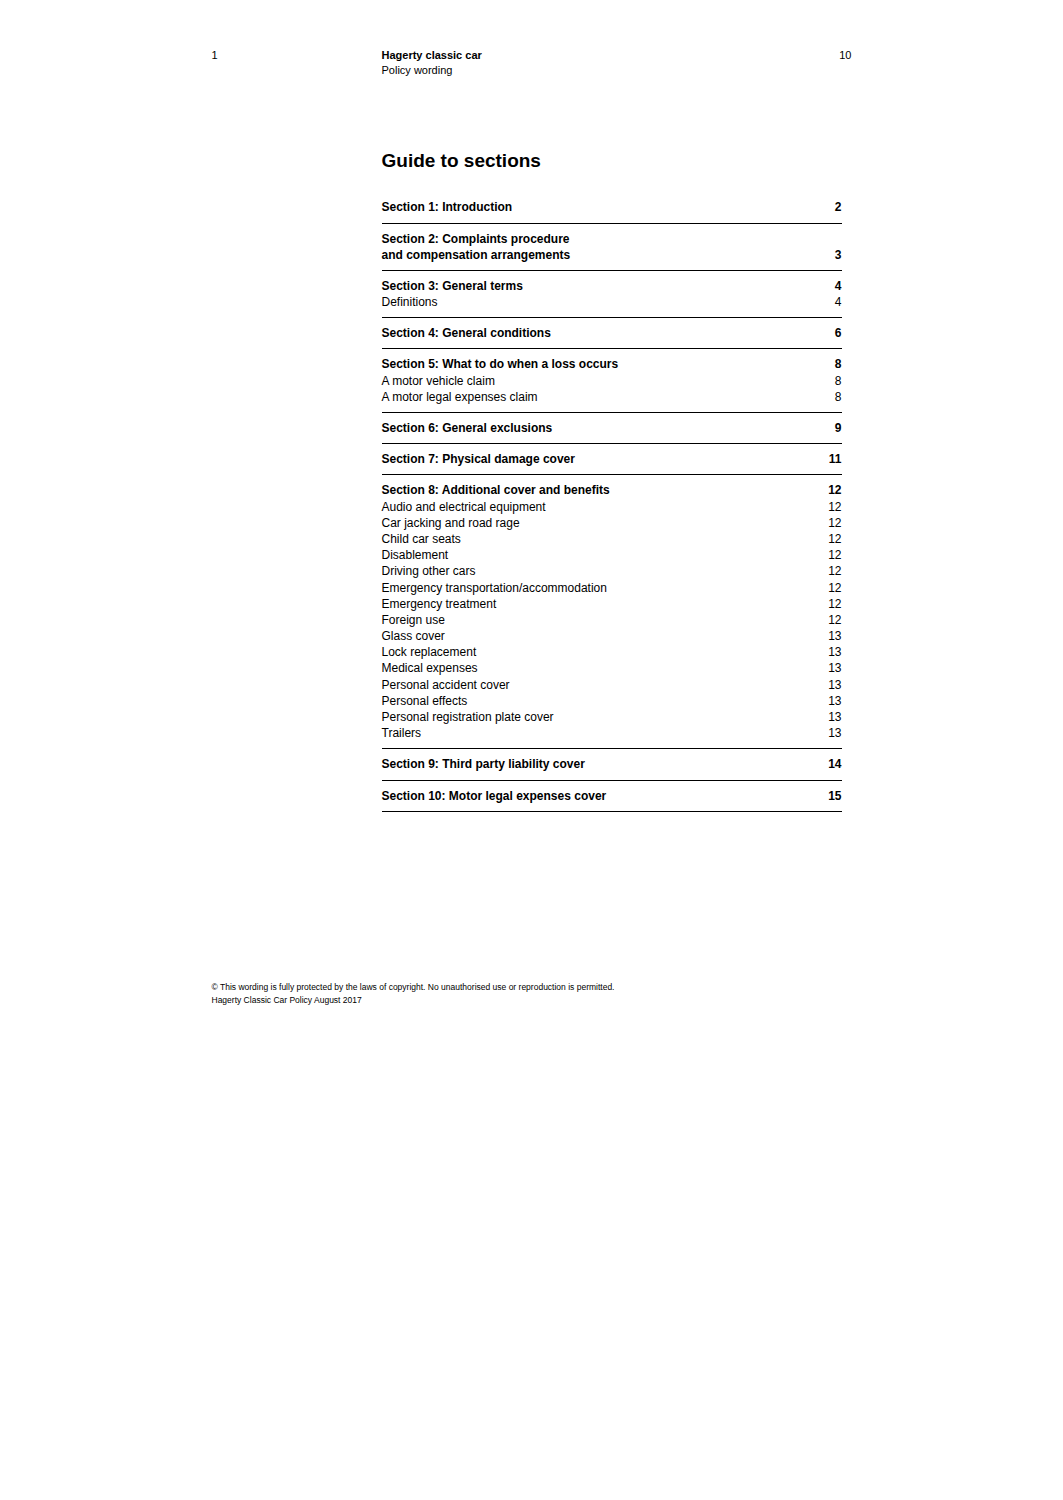1
Hagerty classic car
Policy wording
10
Guide to sections
| Section 1: Introduction | 2 |
| Section 2: Complaints procedure | |
| and compensation arrangements | 3 |
| Section 3: General terms | 4 |
| Definitions | 4 |
| Section 4: General conditions | 6 |
| Section 5: What to do when a loss occurs | 8 |
| A motor vehicle claim | 8 |
| A motor legal expenses claim | 8 |
| Section 6: General exclusions | 9 |
| Section 7: Physical damage cover | 11 |
| Section 8: Additional cover and benefits | 12 |
| Audio and electrical equipment | 12 |
| Car jacking and road rage | 12 |
| Child car seats | 12 |
| Disablement | 12 |
| Driving other cars | 12 |
| Emergency transportation/accommodation | 12 |
| Emergency treatment | 12 |
| Foreign use | 12 |
| Glass cover | 13 |
| Lock replacement | 13 |
| Medical expenses | 13 |
| Personal accident cover | 13 |
| Personal effects | 13 |
| Personal registration plate cover | 13 |
| Trailers | 13 |
| Section 9: Third party liability cover | 14 |
| Section 10: Motor legal expenses cover | 15 |
© This wording is fully protected by the laws of copyright. No unauthorised use or reproduction is permitted.
Hagerty Classic Car Policy August 2017